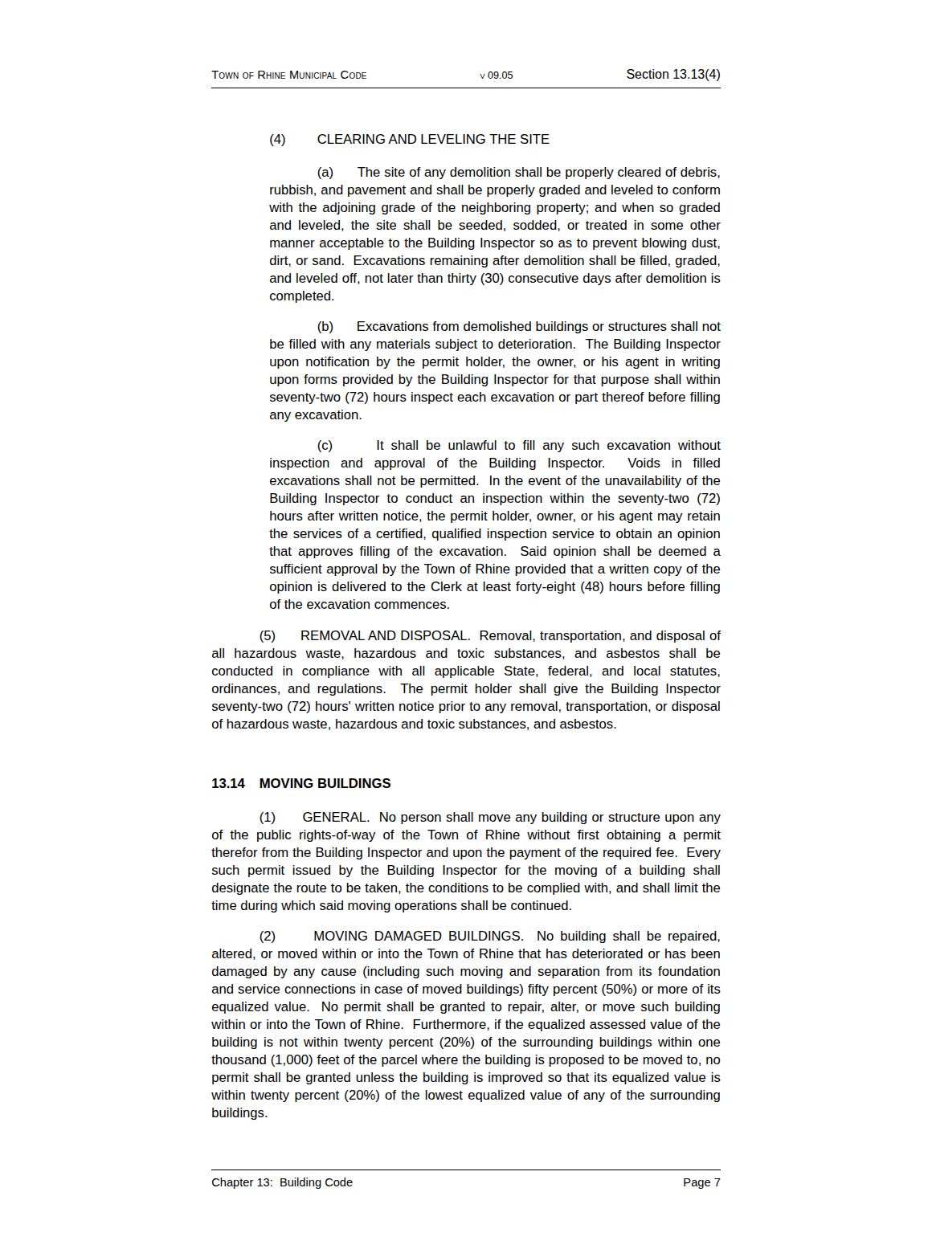Town of Rhine Municipal Code v 09.05 Section 13.13(4)
(4) CLEARING AND LEVELING THE SITE
(a) The site of any demolition shall be properly cleared of debris, rubbish, and pavement and shall be properly graded and leveled to conform with the adjoining grade of the neighboring property; and when so graded and leveled, the site shall be seeded, sodded, or treated in some other manner acceptable to the Building Inspector so as to prevent blowing dust, dirt, or sand. Excavations remaining after demolition shall be filled, graded, and leveled off, not later than thirty (30) consecutive days after demolition is completed.
(b) Excavations from demolished buildings or structures shall not be filled with any materials subject to deterioration. The Building Inspector upon notification by the permit holder, the owner, or his agent in writing upon forms provided by the Building Inspector for that purpose shall within seventy-two (72) hours inspect each excavation or part thereof before filling any excavation.
(c) It shall be unlawful to fill any such excavation without inspection and approval of the Building Inspector. Voids in filled excavations shall not be permitted. In the event of the unavailability of the Building Inspector to conduct an inspection within the seventy-two (72) hours after written notice, the permit holder, owner, or his agent may retain the services of a certified, qualified inspection service to obtain an opinion that approves filling of the excavation. Said opinion shall be deemed a sufficient approval by the Town of Rhine provided that a written copy of the opinion is delivered to the Clerk at least forty-eight (48) hours before filling of the excavation commences.
(5) REMOVAL AND DISPOSAL. Removal, transportation, and disposal of all hazardous waste, hazardous and toxic substances, and asbestos shall be conducted in compliance with all applicable State, federal, and local statutes, ordinances, and regulations. The permit holder shall give the Building Inspector seventy-two (72) hours' written notice prior to any removal, transportation, or disposal of hazardous waste, hazardous and toxic substances, and asbestos.
13.14 MOVING BUILDINGS
(1) GENERAL. No person shall move any building or structure upon any of the public rights-of-way of the Town of Rhine without first obtaining a permit therefor from the Building Inspector and upon the payment of the required fee. Every such permit issued by the Building Inspector for the moving of a building shall designate the route to be taken, the conditions to be complied with, and shall limit the time during which said moving operations shall be continued.
(2) MOVING DAMAGED BUILDINGS. No building shall be repaired, altered, or moved within or into the Town of Rhine that has deteriorated or has been damaged by any cause (including such moving and separation from its foundation and service connections in case of moved buildings) fifty percent (50%) or more of its equalized value. No permit shall be granted to repair, alter, or move such building within or into the Town of Rhine. Furthermore, if the equalized assessed value of the building is not within twenty percent (20%) of the surrounding buildings within one thousand (1,000) feet of the parcel where the building is proposed to be moved to, no permit shall be granted unless the building is improved so that its equalized value is within twenty percent (20%) of the lowest equalized value of any of the surrounding buildings.
Chapter 13: Building Code Page 7